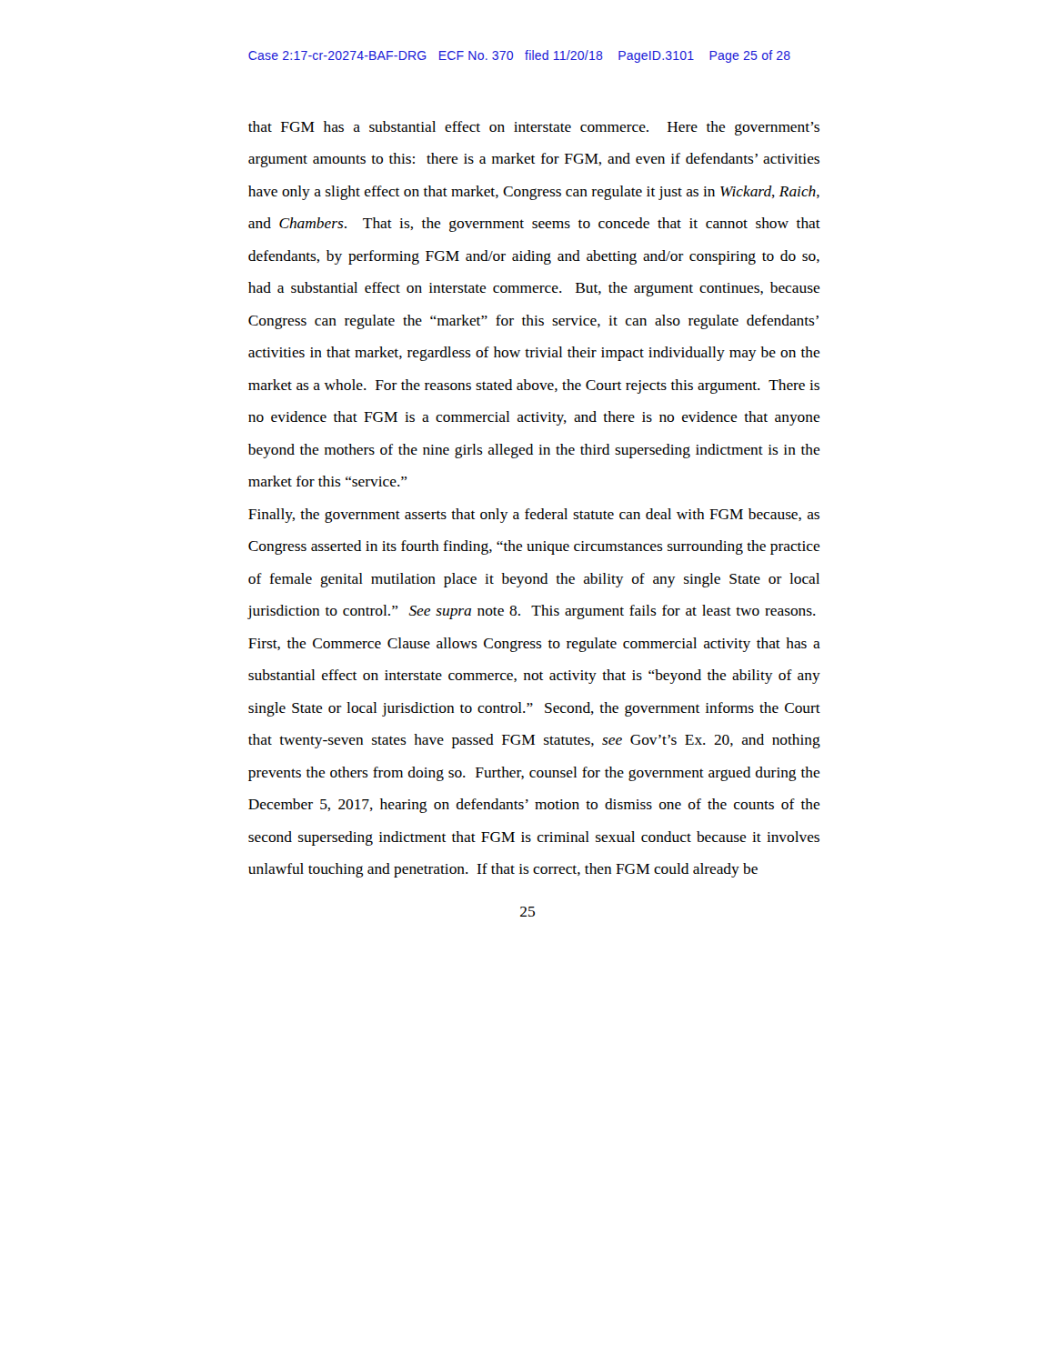Case 2:17-cr-20274-BAF-DRG ECF No. 370 filed 11/20/18 PageID.3101 Page 25 of 28
that FGM has a substantial effect on interstate commerce. Here the government’s argument amounts to this: there is a market for FGM, and even if defendants’ activities have only a slight effect on that market, Congress can regulate it just as in Wickard, Raich, and Chambers. That is, the government seems to concede that it cannot show that defendants, by performing FGM and/or aiding and abetting and/or conspiring to do so, had a substantial effect on interstate commerce. But, the argument continues, because Congress can regulate the “market” for this service, it can also regulate defendants’ activities in that market, regardless of how trivial their impact individually may be on the market as a whole. For the reasons stated above, the Court rejects this argument. There is no evidence that FGM is a commercial activity, and there is no evidence that anyone beyond the mothers of the nine girls alleged in the third superseding indictment is in the market for this “service.”
Finally, the government asserts that only a federal statute can deal with FGM because, as Congress asserted in its fourth finding, “the unique circumstances surrounding the practice of female genital mutilation place it beyond the ability of any single State or local jurisdiction to control.” See supra note 8. This argument fails for at least two reasons. First, the Commerce Clause allows Congress to regulate commercial activity that has a substantial effect on interstate commerce, not activity that is “beyond the ability of any single State or local jurisdiction to control.” Second, the government informs the Court that twenty-seven states have passed FGM statutes, see Gov’t’s Ex. 20, and nothing prevents the others from doing so. Further, counsel for the government argued during the December 5, 2017, hearing on defendants’ motion to dismiss one of the counts of the second superseding indictment that FGM is criminal sexual conduct because it involves unlawful touching and penetration. If that is correct, then FGM could already be
25